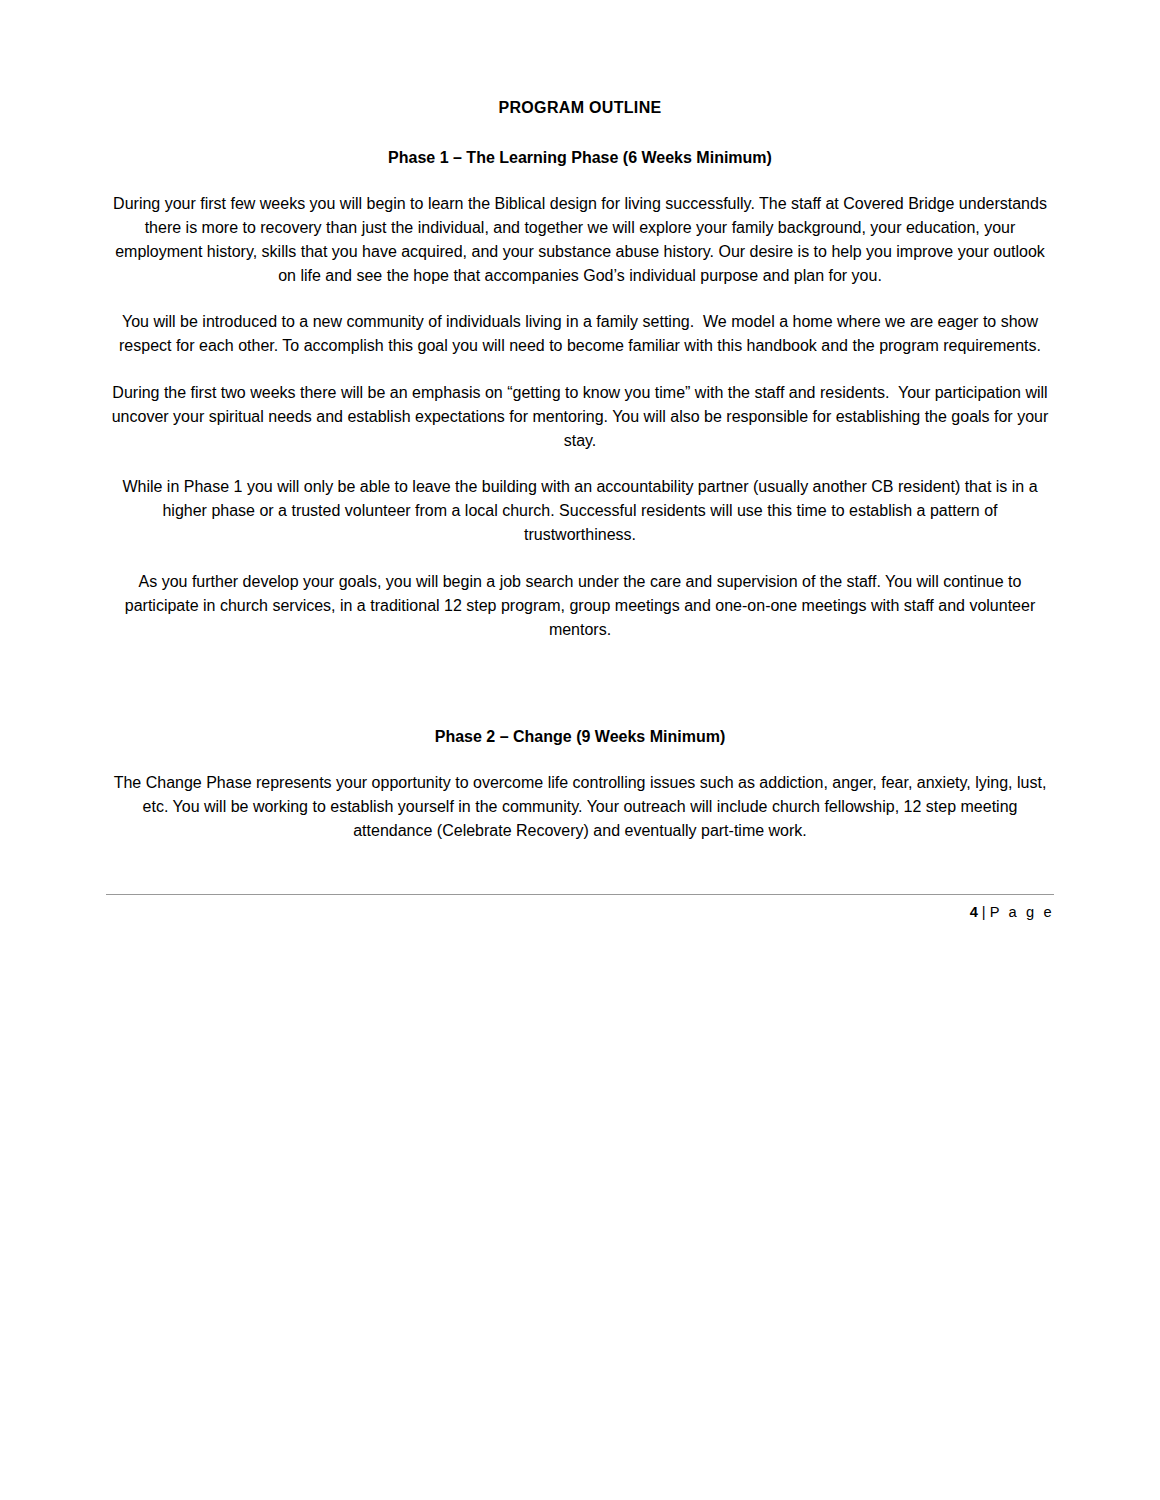PROGRAM OUTLINE
Phase 1 – The Learning Phase (6 Weeks Minimum)
During your first few weeks you will begin to learn the Biblical design for living successfully. The staff at Covered Bridge understands there is more to recovery than just the individual, and together we will explore your family background, your education, your employment history, skills that you have acquired, and your substance abuse history. Our desire is to help you improve your outlook on life and see the hope that accompanies God’s individual purpose and plan for you.
You will be introduced to a new community of individuals living in a family setting. We model a home where we are eager to show respect for each other. To accomplish this goal you will need to become familiar with this handbook and the program requirements.
During the first two weeks there will be an emphasis on “getting to know you time” with the staff and residents. Your participation will uncover your spiritual needs and establish expectations for mentoring. You will also be responsible for establishing the goals for your stay.
While in Phase 1 you will only be able to leave the building with an accountability partner (usually another CB resident) that is in a higher phase or a trusted volunteer from a local church. Successful residents will use this time to establish a pattern of trustworthiness.
As you further develop your goals, you will begin a job search under the care and supervision of the staff. You will continue to participate in church services, in a traditional 12 step program, group meetings and one-on-one meetings with staff and volunteer mentors.
Phase 2 – Change (9 Weeks Minimum)
The Change Phase represents your opportunity to overcome life controlling issues such as addiction, anger, fear, anxiety, lying, lust, etc. You will be working to establish yourself in the community. Your outreach will include church fellowship, 12 step meeting attendance (Celebrate Recovery) and eventually part-time work.
4 | P a g e